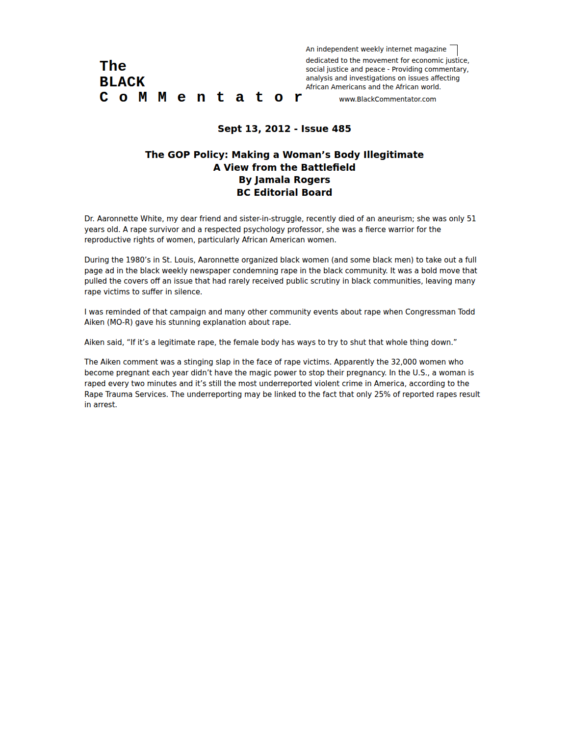The
BLACK
C o M M e n t a t o r
An independent weekly internet magazine
dedicated to the movement for economic justice,
social justice and peace - Providing commentary,
analysis and investigations on issues affecting
African Americans and the African world. www.BlackCommentator.com
Sept 13, 2012 - Issue 485
The GOP Policy: Making a Woman’s Body Illegitimate A View from the Battlefield By Jamala Rogers BC Editorial Board
Dr. Aaronnette White, my dear friend and sister-in-struggle, recently died of an aneurism; she was only 51 years old. A rape survivor and a respected psychology professor, she was a fierce warrior for the reproductive rights of women, particularly African American women.
During the 1980’s in St. Louis, Aaronnette organized black women (and some black men) to take out a full page ad in the black weekly newspaper condemning rape in the black community. It was a bold move that pulled the covers off an issue that had rarely received public scrutiny in black communities, leaving many rape victims to suffer in silence.
I was reminded of that campaign and many other community events about rape when Congressman Todd Aiken (MO-R) gave his stunning explanation about rape.
Aiken said, “If it’s a legitimate rape, the female body has ways to try to shut that whole thing down.”
The Aiken comment was a stinging slap in the face of rape victims. Apparently the 32,000 women who become pregnant each year didn’t have the magic power to stop their pregnancy. In the U.S., a woman is raped every two minutes and it’s still the most underreported violent crime in America, according to the Rape Trauma Services. The underreporting may be linked to the fact that only 25% of reported rapes result in arrest.